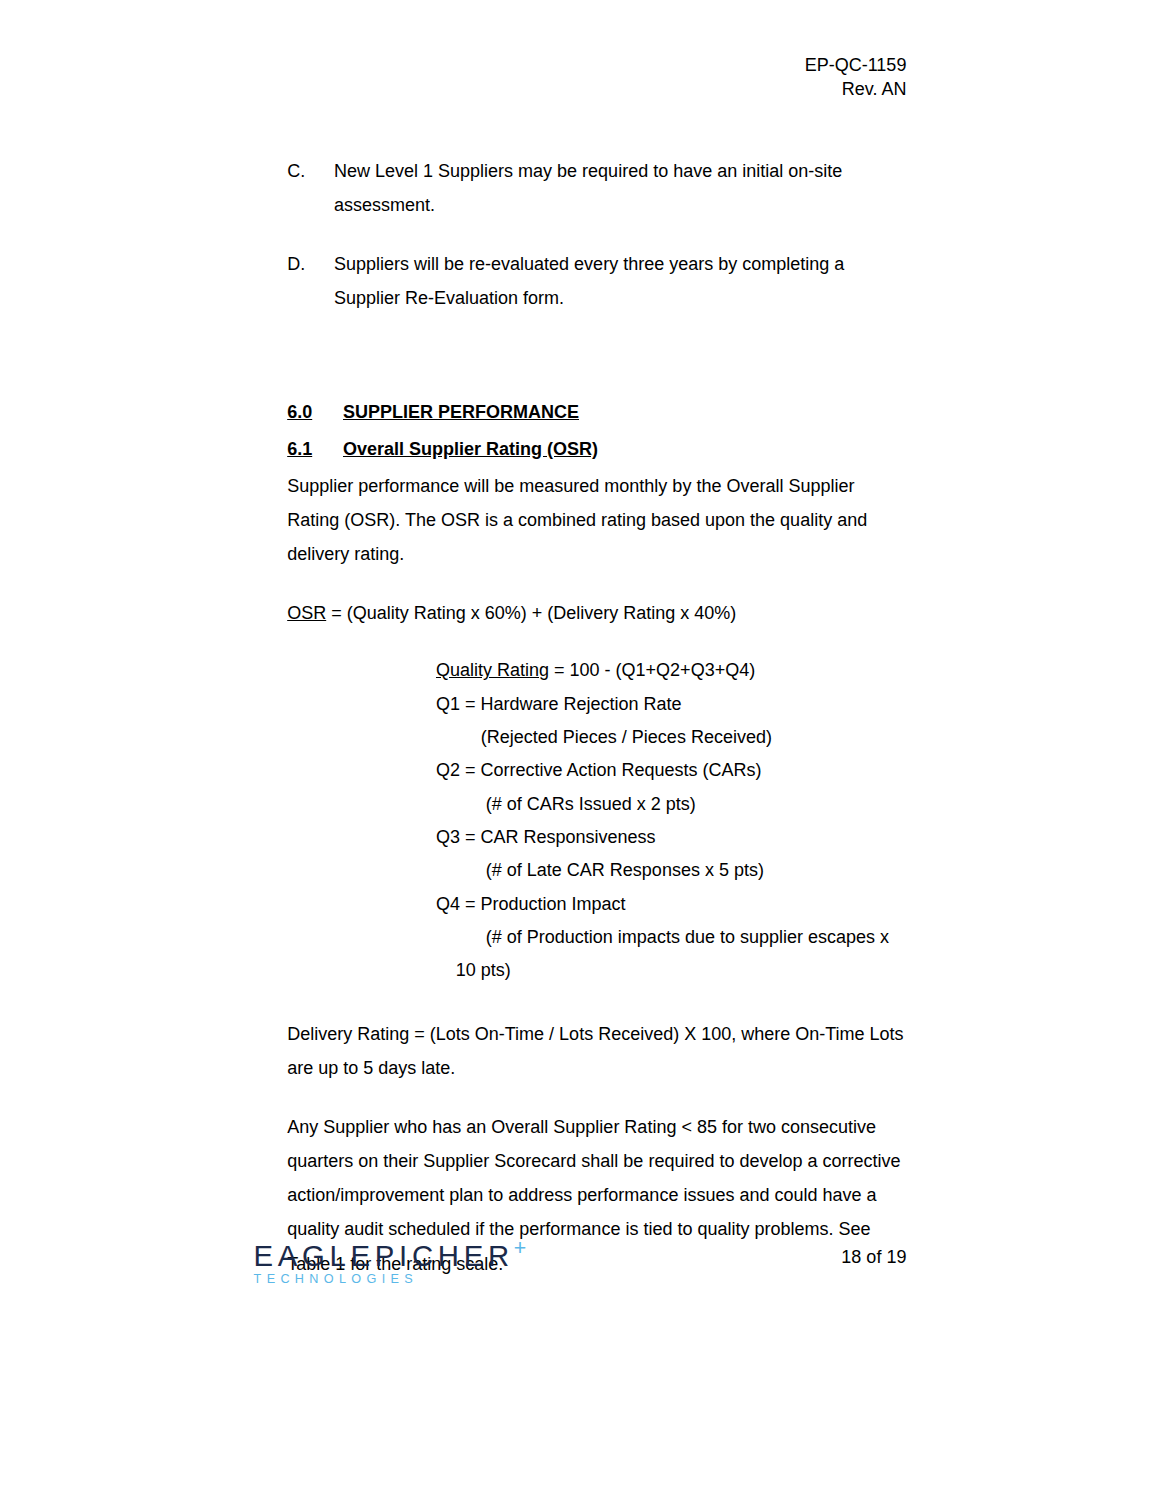EP-QC-1159
Rev. AN
C. New Level 1 Suppliers may be required to have an initial on-site assessment.
D. Suppliers will be re-evaluated every three years by completing a Supplier Re-Evaluation form.
6.0 SUPPLIER PERFORMANCE
6.1 Overall Supplier Rating (OSR)
Supplier performance will be measured monthly by the Overall Supplier Rating (OSR). The OSR is a combined rating based upon the quality and delivery rating.
OSR = (Quality Rating x 60%) + (Delivery Rating x 40%)
Quality Rating = 100 - (Q1+Q2+Q3+Q4)
Q1 = Hardware Rejection Rate
(Rejected Pieces / Pieces Received)
Q2 = Corrective Action Requests (CARs)
(# of CARs Issued x 2 pts)
Q3 = CAR Responsiveness
(# of Late CAR Responses x 5 pts)
Q4 = Production Impact
(# of Production impacts due to supplier escapes x 10 pts)
Delivery Rating = (Lots On-Time / Lots Received) X 100, where On-Time Lots are up to 5 days late.
Any Supplier who has an Overall Supplier Rating < 85 for two consecutive quarters on their Supplier Scorecard shall be required to develop a corrective action/improvement plan to address performance issues and could have a quality audit scheduled if the performance is tied to quality problems. See Table 1 for the rating scale.
EAGLEPICHER+
TECHNOLOGIES
18 of 19